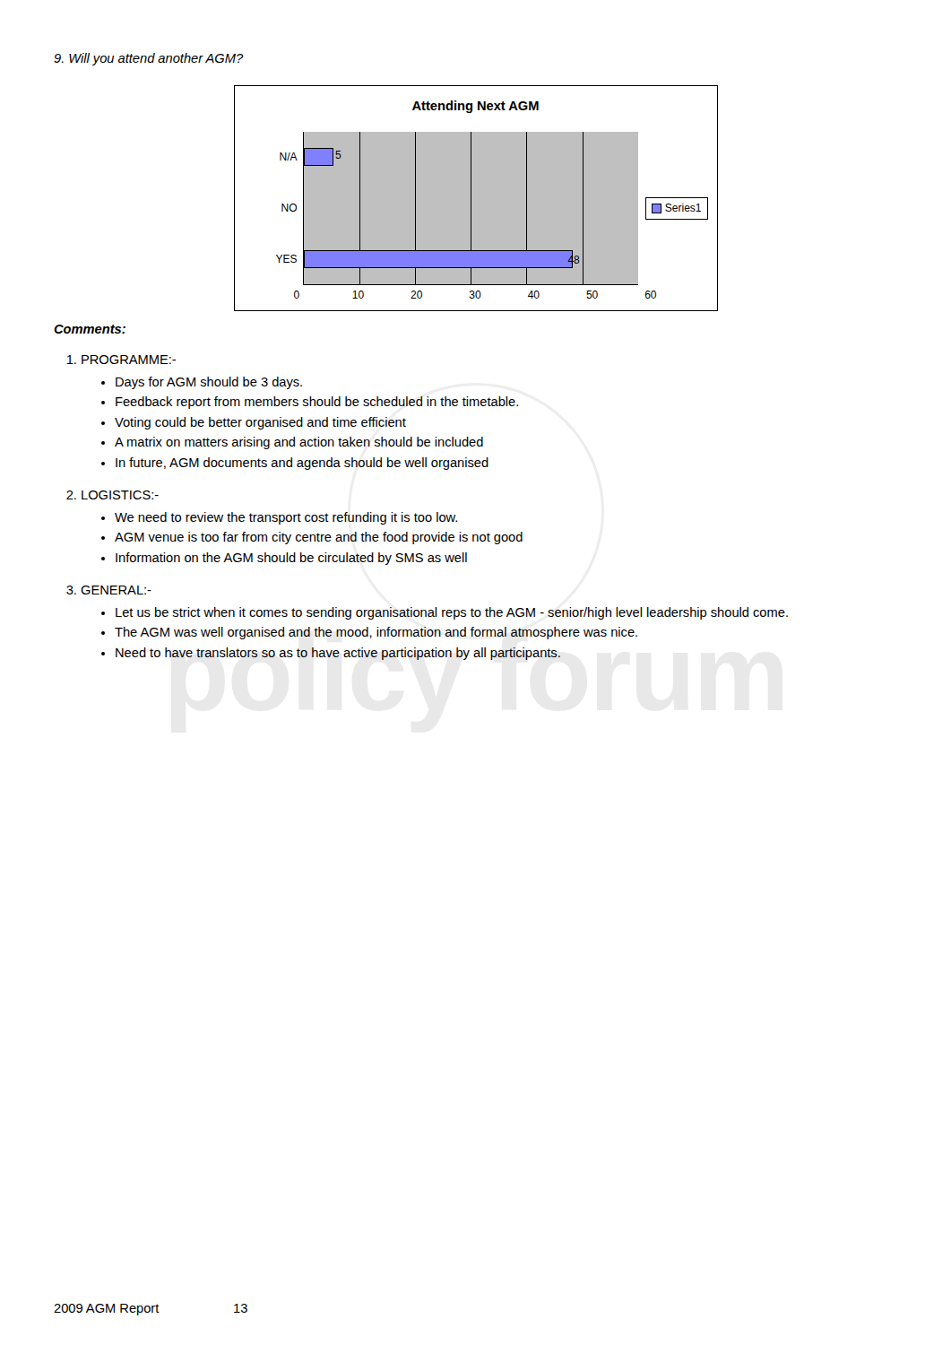policy forum
9. Will you attend another AGM?
Attending Next AGM
N/A
NO
YES
5
48
Series1
0102030405060
Comments:
PROGRAMME:-
Days for AGM should be 3 days.
Feedback report from members should be scheduled in the timetable.
Voting could be better organised and time efficient
A matrix on matters arising and action taken should be included
In future, AGM documents and agenda should be well organised
LOGISTICS:-
We need to review the transport cost refunding it is too low.
AGM venue is too far from city centre and the food provide is not good
Information on the AGM should be circulated by SMS as well
GENERAL:-
Let us be strict when it comes to sending organisational reps to the AGM - senior/high level leadership should come.
The AGM was well organised and the mood, information and formal atmosphere was nice.
Need to have translators so as to have active participation by all participants.
2009 AGM Report
13